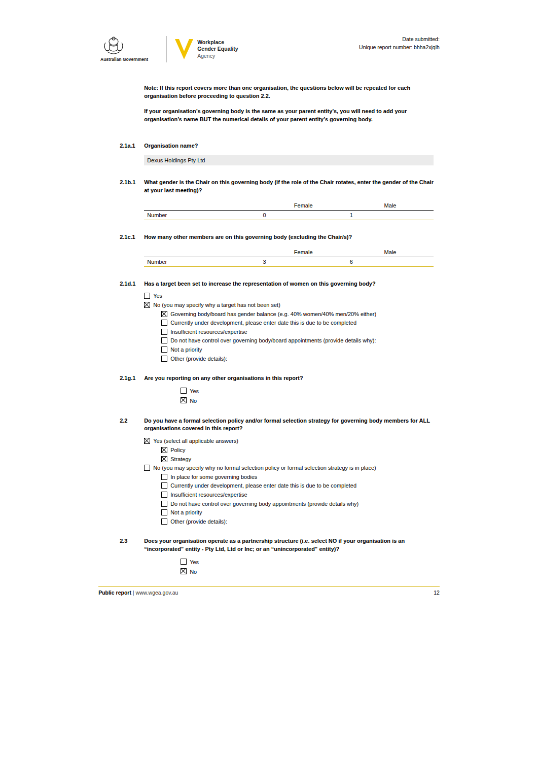Australian Government
Workplace
Gender Equality
Agency
Date submitted:
Unique report number: bhha2xjqlh
Note: If this report covers more than one organisation, the questions below will be repeated for each organisation before proceeding to question 2.2.
If your organisation’s governing body is the same as your parent entity’s, you will need to add your organisation’s name BUT the numerical details of your parent entity’s governing body.
2.1a.1
Organisation name?
Dexus Holdings Pty Ltd
2.1b.1
What gender is the Chair on this governing body (if the role of the Chair rotates, enter the gender of the Chair at your last meeting)?
| | Female | Male |
| --- | --- | --- |
| Number | 0 | 1 |
2.1c.1
How many other members are on this governing body (excluding the Chair/s)?
| | Female | Male |
| --- | --- | --- |
| Number | 3 | 6 |
2.1d.1
Has a target been set to increase the representation of women on this governing body?
Yes
No (you may specify why a target has not been set)
Governing body/board has gender balance (e.g. 40% women/40% men/20% either)
Currently under development, please enter date this is due to be completed
Insufficient resources/expertise
Do not have control over governing body/board appointments (provide details why):
Not a priority
Other (provide details):
2.1g.1
Are you reporting on any other organisations in this report?
Yes
No
2.2
Do you have a formal selection policy and/or formal selection strategy for governing body members for ALL organisations covered in this report?
Yes (select all applicable answers)
Policy
Strategy
No (you may specify why no formal selection policy or formal selection strategy is in place)
In place for some governing bodies
Currently under development, please enter date this is due to be completed
Insufficient resources/expertise
Do not have control over governing body appointments (provide details why)
Not a priority
Other (provide details):
2.3
Does your organisation operate as a partnership structure (i.e. select NO if your organisation is an “incorporated” entity - Pty Ltd, Ltd or Inc; or an “unincorporated” entity)?
Yes
No
Public report | www.wgea.gov.au
12